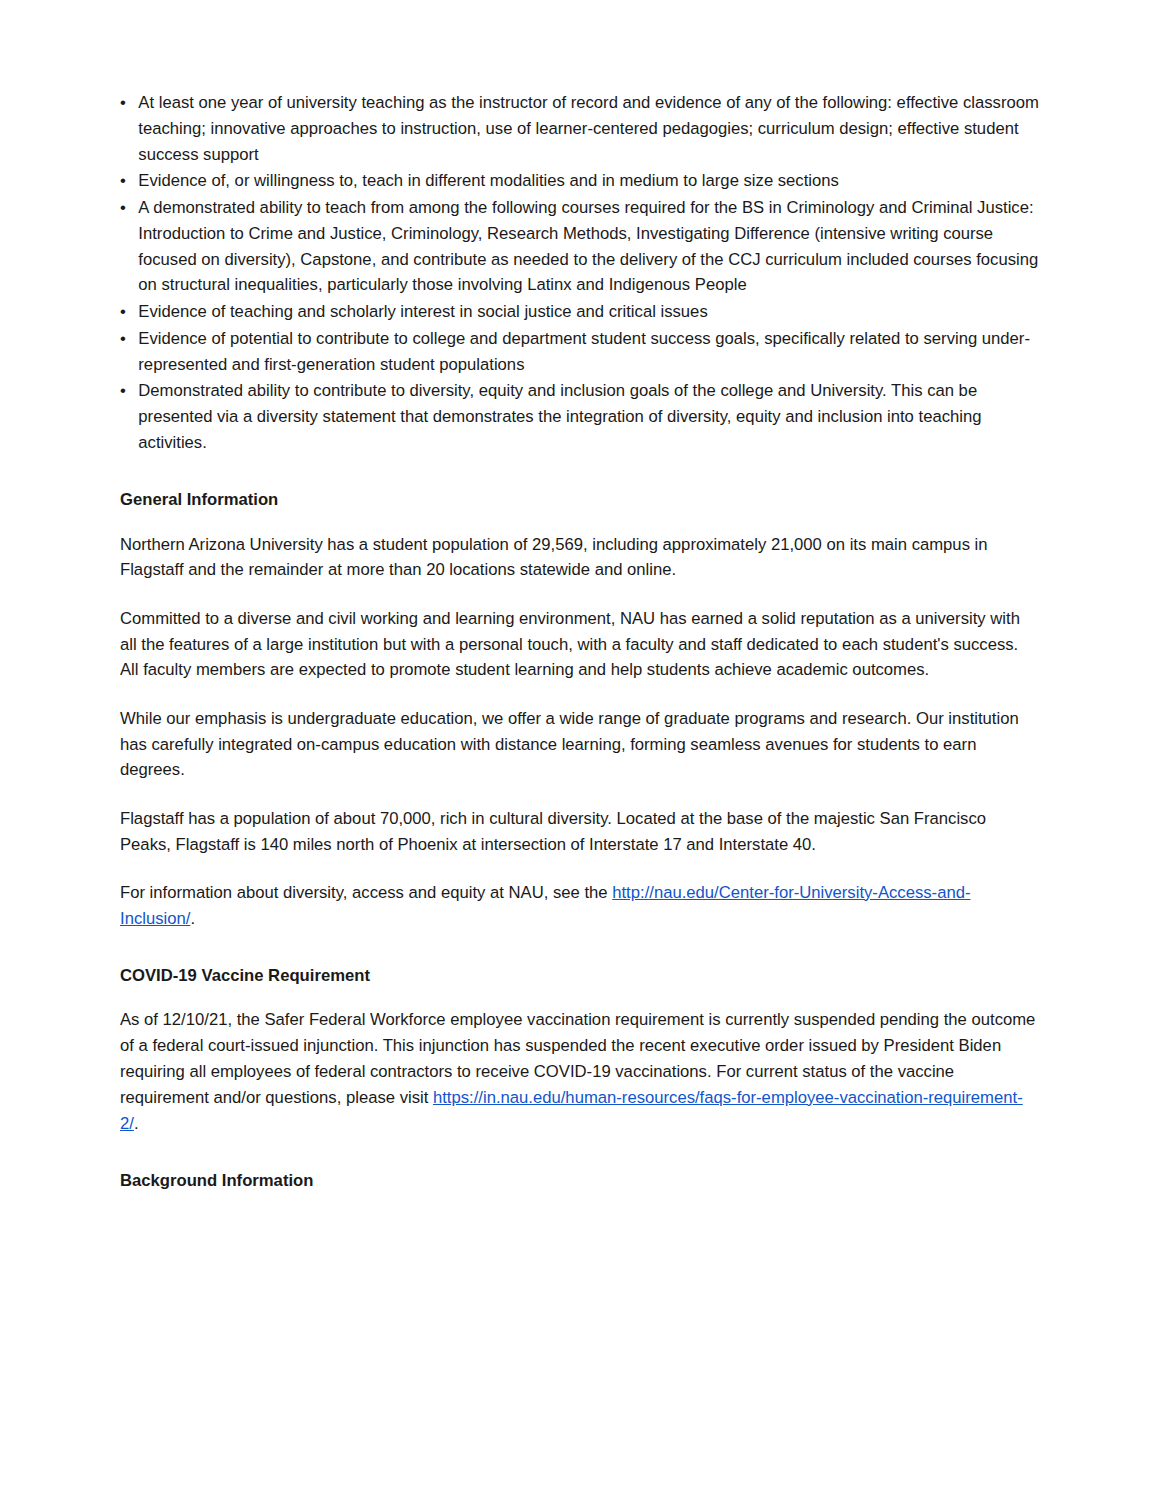At least one year of university teaching as the instructor of record and evidence of any of the following: effective classroom teaching; innovative approaches to instruction, use of learner-centered pedagogies; curriculum design; effective student success support
Evidence of, or willingness to, teach in different modalities and in medium to large size sections
A demonstrated ability to teach from among the following courses required for the BS in Criminology and Criminal Justice: Introduction to Crime and Justice, Criminology, Research Methods, Investigating Difference (intensive writing course focused on diversity), Capstone, and contribute as needed to the delivery of the CCJ curriculum included courses focusing on structural inequalities, particularly those involving Latinx and Indigenous People
Evidence of teaching and scholarly interest in social justice and critical issues
Evidence of potential to contribute to college and department student success goals, specifically related to serving under-represented and first-generation student populations
Demonstrated ability to contribute to diversity, equity and inclusion goals of the college and University. This can be presented via a diversity statement that demonstrates the integration of diversity, equity and inclusion into teaching activities.
General Information
Northern Arizona University has a student population of 29,569, including approximately 21,000 on its main campus in Flagstaff and the remainder at more than 20 locations statewide and online.
Committed to a diverse and civil working and learning environment, NAU has earned a solid reputation as a university with all the features of a large institution but with a personal touch, with a faculty and staff dedicated to each student's success. All faculty members are expected to promote student learning and help students achieve academic outcomes.
While our emphasis is undergraduate education, we offer a wide range of graduate programs and research. Our institution has carefully integrated on-campus education with distance learning, forming seamless avenues for students to earn degrees.
Flagstaff has a population of about 70,000, rich in cultural diversity. Located at the base of the majestic San Francisco Peaks, Flagstaff is 140 miles north of Phoenix at intersection of Interstate 17 and Interstate 40.
For information about diversity, access and equity at NAU, see the http://nau.edu/Center-for-University-Access-and-Inclusion/.
COVID-19 Vaccine Requirement
As of 12/10/21, the Safer Federal Workforce employee vaccination requirement is currently suspended pending the outcome of a federal court-issued injunction. This injunction has suspended the recent executive order issued by President Biden requiring all employees of federal contractors to receive COVID-19 vaccinations. For current status of the vaccine requirement and/or questions, please visit https://in.nau.edu/human-resources/faqs-for-employee-vaccination-requirement-2/.
Background Information